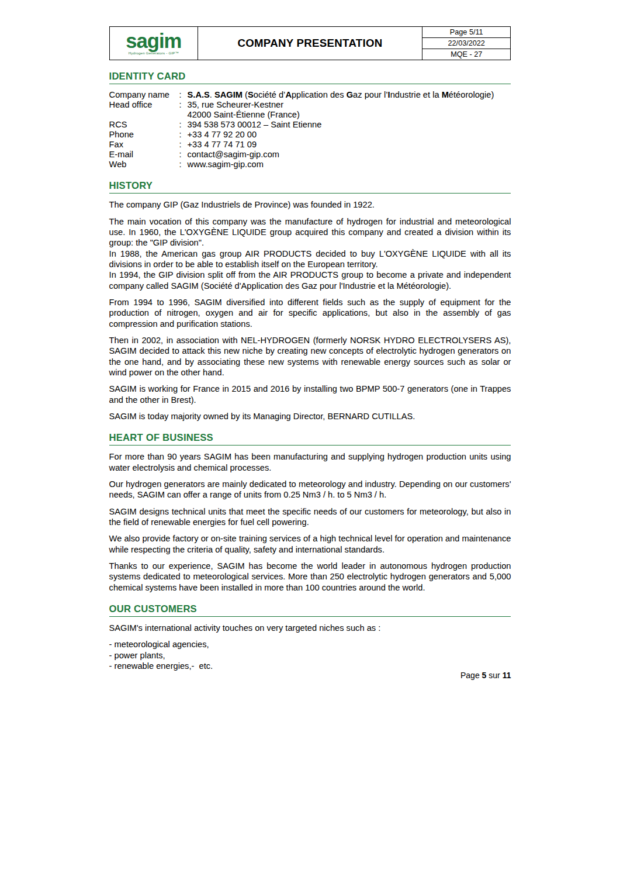| sa g im Hydrogen Generators - GIP™ | COMPANY PRESENTATION | / Page 5/11 / / 22/03/2022 / / MQE - 27 / |
IDENTITY CARD
| Company name | : | S.A.S . SAGIM ( S ociété d’ A pplication des G az pour l’ I ndustrie et la M étéorologie) |
| Head office | : | 35, rue Scheurer-Kestner |
| | | 42000 Saint-Étienne (France) |
| RCS | : | 394 538 573 00012 – Saint Etienne |
| Phone | : | +33 4 77 92 20 00 |
| Fax | : | +33 4 77 74 71 09 |
| E-mail | : | contact@sagim-gip.com |
| Web | : | www.sagim-gip.com |
HISTORY
The company GIP (Gaz Industriels de Province) was founded in 1922.
The main vocation of this company was the manufacture of hydrogen for industrial and meteorological use. In 1960, the L'OXYGÈNE LIQUIDE group acquired this company and created a division within its group: the "GIP division".
In 1988, the American gas group AIR PRODUCTS decided to buy L'OXYGÈNE LIQUIDE with all its divisions in order to be able to establish itself on the European territory.
In 1994, the GIP division split off from the AIR PRODUCTS group to become a private and independent company called SAGIM (Société d'Application des Gaz pour l'Industrie et la Météorologie).
From 1994 to 1996, SAGIM diversified into different fields such as the supply of equipment for the production of nitrogen, oxygen and air for specific applications, but also in the assembly of gas compression and purification stations.
Then in 2002, in association with NEL-HYDROGEN (formerly NORSK HYDRO ELECTROLYSERS AS), SAGIM decided to attack this new niche by creating new concepts of electrolytic hydrogen generators on the one hand, and by associating these new systems with renewable energy sources such as solar or wind power on the other hand.
SAGIM is working for France in 2015 and 2016 by installing two BPMP 500-7 generators (one in Trappes and the other in Brest).
SAGIM is today majority owned by its Managing Director, BERNARD CUTILLAS.
HEART OF BUSINESS
For more than 90 years SAGIM has been manufacturing and supplying hydrogen production units using water electrolysis and chemical processes.
Our hydrogen generators are mainly dedicated to meteorology and industry. Depending on our customers' needs, SAGIM can offer a range of units from 0.25 Nm3 / h. to 5 Nm3 / h.
SAGIM designs technical units that meet the specific needs of our customers for meteorology, but also in the field of renewable energies for fuel cell powering.
We also provide factory or on-site training services of a high technical level for operation and maintenance while respecting the criteria of quality, safety and international standards.
Thanks to our experience, SAGIM has become the world leader in autonomous hydrogen production systems dedicated to meteorological services. More than 250 electrolytic hydrogen generators and 5,000 chemical systems have been installed in more than 100 countries around the world.
OUR CUSTOMERS
SAGIM's international activity touches on very targeted niches such as :
- meteorological agencies,
- power plants,
- renewable energies,- etc.
Page 5 sur 11